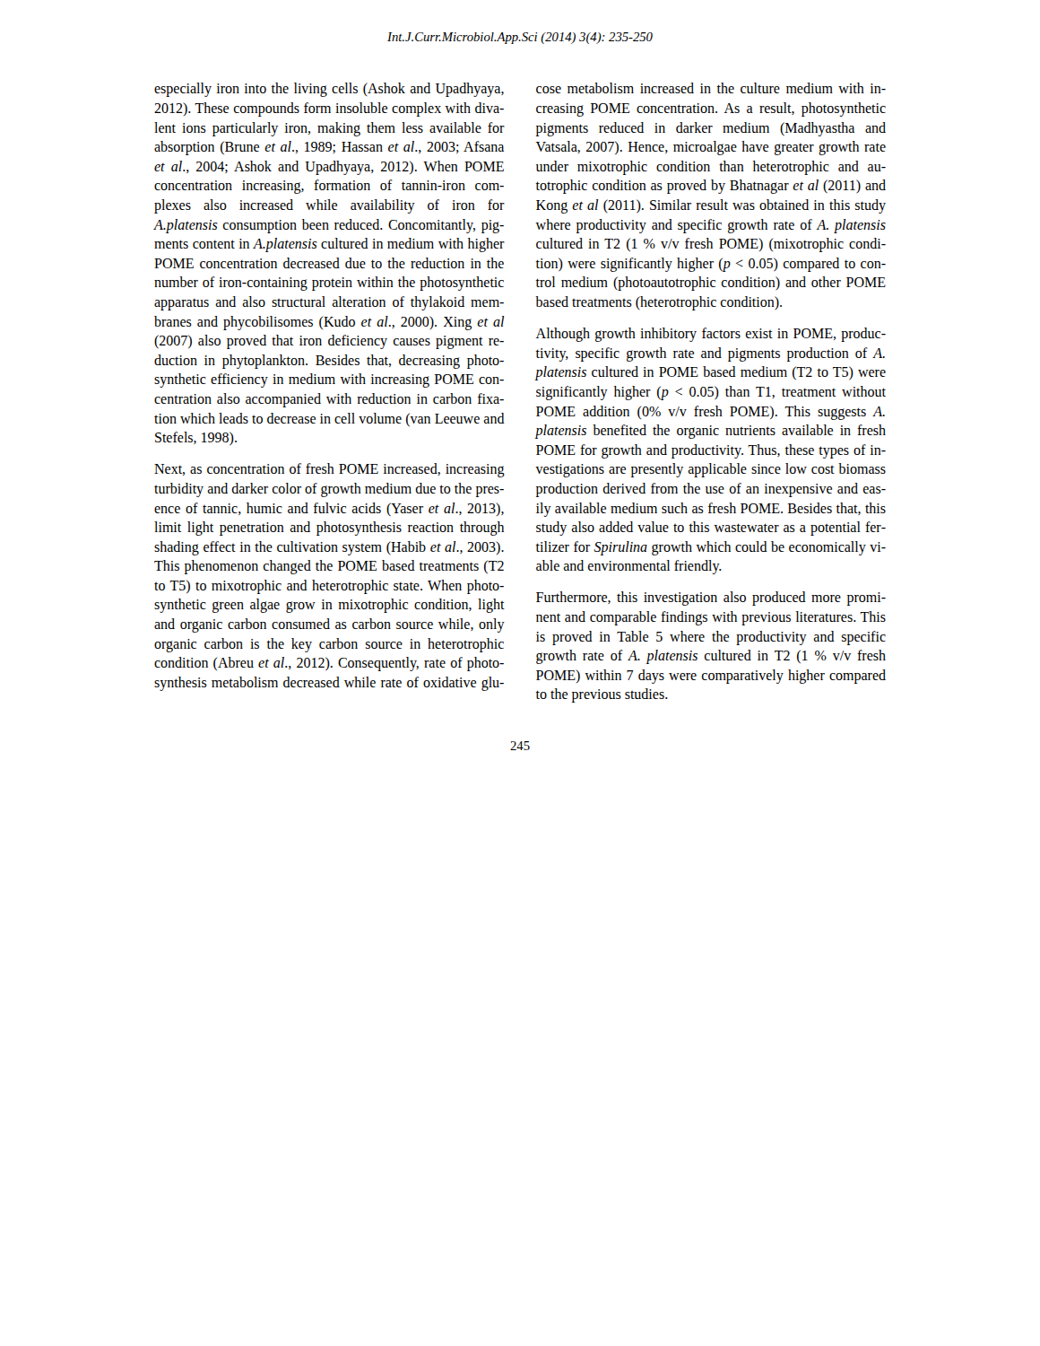Int.J.Curr.Microbiol.App.Sci (2014) 3(4): 235-250
especially iron into the living cells (Ashok and Upadhyaya, 2012). These compounds form insoluble complex with divalent ions particularly iron, making them less available for absorption (Brune et al., 1989; Hassan et al., 2003; Afsana et al., 2004; Ashok and Upadhyaya, 2012). When POME concentration increasing, formation of tannin-iron complexes also increased while availability of iron for A.platensis consumption been reduced. Concomitantly, pigments content in A.platensis cultured in medium with higher POME concentration decreased due to the reduction in the number of iron-containing protein within the photosynthetic apparatus and also structural alteration of thylakoid membranes and phycobilisomes (Kudo et al., 2000). Xing et al (2007) also proved that iron deficiency causes pigment reduction in phytoplankton. Besides that, decreasing photosynthetic efficiency in medium with increasing POME concentration also accompanied with reduction in carbon fixation which leads to decrease in cell volume (van Leeuwe and Stefels, 1998).
Next, as concentration of fresh POME increased, increasing turbidity and darker color of growth medium due to the presence of tannic, humic and fulvic acids (Yaser et al., 2013), limit light penetration and photosynthesis reaction through shading effect in the cultivation system (Habib et al., 2003). This phenomenon changed the POME based treatments (T2 to T5) to mixotrophic and heterotrophic state. When photosynthetic green algae grow in mixotrophic condition, light and organic carbon consumed as carbon source while, only organic carbon is the key carbon source in heterotrophic condition (Abreu et al., 2012). Consequently, rate of photosynthesis metabolism decreased while rate of oxidative glucose metabolism increased in the culture medium with increasing POME concentration. As a result, photosynthetic pigments reduced in darker medium (Madhyastha and Vatsala, 2007). Hence, microalgae have greater growth rate under mixotrophic condition than heterotrophic and autotrophic condition as proved by Bhatnagar et al (2011) and Kong et al (2011). Similar result was obtained in this study where productivity and specific growth rate of A. platensis cultured in T2 (1 % v/v fresh POME) (mixotrophic condition) were significantly higher (p < 0.05) compared to control medium (photoautotrophic condition) and other POME based treatments (heterotrophic condition).
Although growth inhibitory factors exist in POME, productivity, specific growth rate and pigments production of A. platensis cultured in POME based medium (T2 to T5) were significantly higher (p < 0.05) than T1, treatment without POME addition (0% v/v fresh POME). This suggests A. platensis benefited the organic nutrients available in fresh POME for growth and productivity. Thus, these types of investigations are presently applicable since low cost biomass production derived from the use of an inexpensive and easily available medium such as fresh POME. Besides that, this study also added value to this wastewater as a potential fertilizer for Spirulina growth which could be economically viable and environmental friendly.
Furthermore, this investigation also produced more prominent and comparable findings with previous literatures. This is proved in Table 5 where the productivity and specific growth rate of A. platensis cultured in T2 (1 % v/v fresh POME) within 7 days were comparatively higher compared to the previous studies.
245